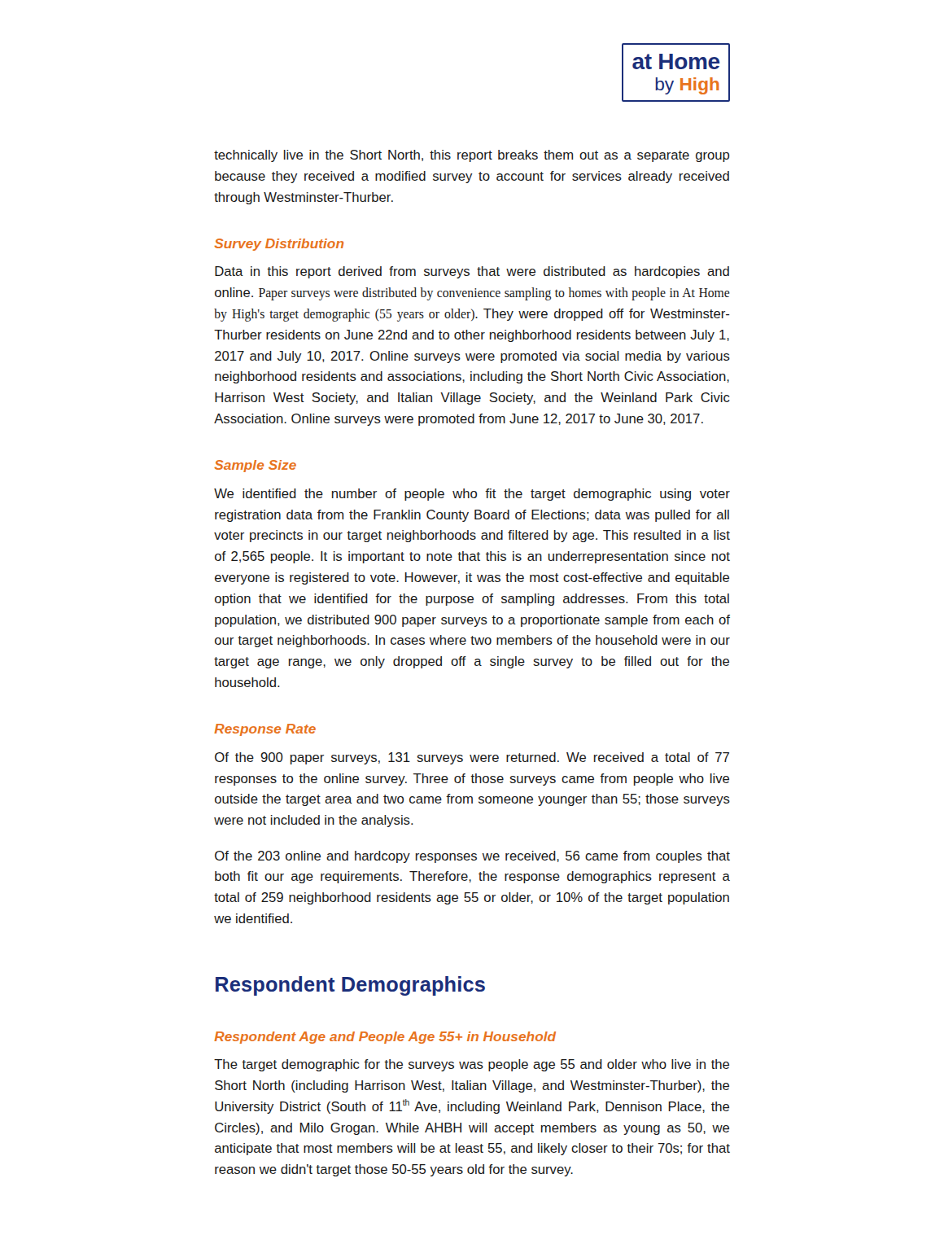at Home by High
technically live in the Short North, this report breaks them out as a separate group because they received a modified survey to account for services already received through Westminster-Thurber.
Survey Distribution
Data in this report derived from surveys that were distributed as hardcopies and online. Paper surveys were distributed by convenience sampling to homes with people in At Home by High's target demographic (55 years or older). They were dropped off for Westminster-Thurber residents on June 22nd and to other neighborhood residents between July 1, 2017 and July 10, 2017. Online surveys were promoted via social media by various neighborhood residents and associations, including the Short North Civic Association, Harrison West Society, and Italian Village Society, and the Weinland Park Civic Association. Online surveys were promoted from June 12, 2017 to June 30, 2017.
Sample Size
We identified the number of people who fit the target demographic using voter registration data from the Franklin County Board of Elections; data was pulled for all voter precincts in our target neighborhoods and filtered by age. This resulted in a list of 2,565 people. It is important to note that this is an underrepresentation since not everyone is registered to vote. However, it was the most cost-effective and equitable option that we identified for the purpose of sampling addresses. From this total population, we distributed 900 paper surveys to a proportionate sample from each of our target neighborhoods. In cases where two members of the household were in our target age range, we only dropped off a single survey to be filled out for the household.
Response Rate
Of the 900 paper surveys, 131 surveys were returned. We received a total of 77 responses to the online survey. Three of those surveys came from people who live outside the target area and two came from someone younger than 55; those surveys were not included in the analysis.
Of the 203 online and hardcopy responses we received, 56 came from couples that both fit our age requirements. Therefore, the response demographics represent a total of 259 neighborhood residents age 55 or older, or 10% of the target population we identified.
Respondent Demographics
Respondent Age and People Age 55+ in Household
The target demographic for the surveys was people age 55 and older who live in the Short North (including Harrison West, Italian Village, and Westminster-Thurber), the University District (South of 11th Ave, including Weinland Park, Dennison Place, the Circles), and Milo Grogan. While AHBH will accept members as young as 50, we anticipate that most members will be at least 55, and likely closer to their 70s; for that reason we didn't target those 50-55 years old for the survey.